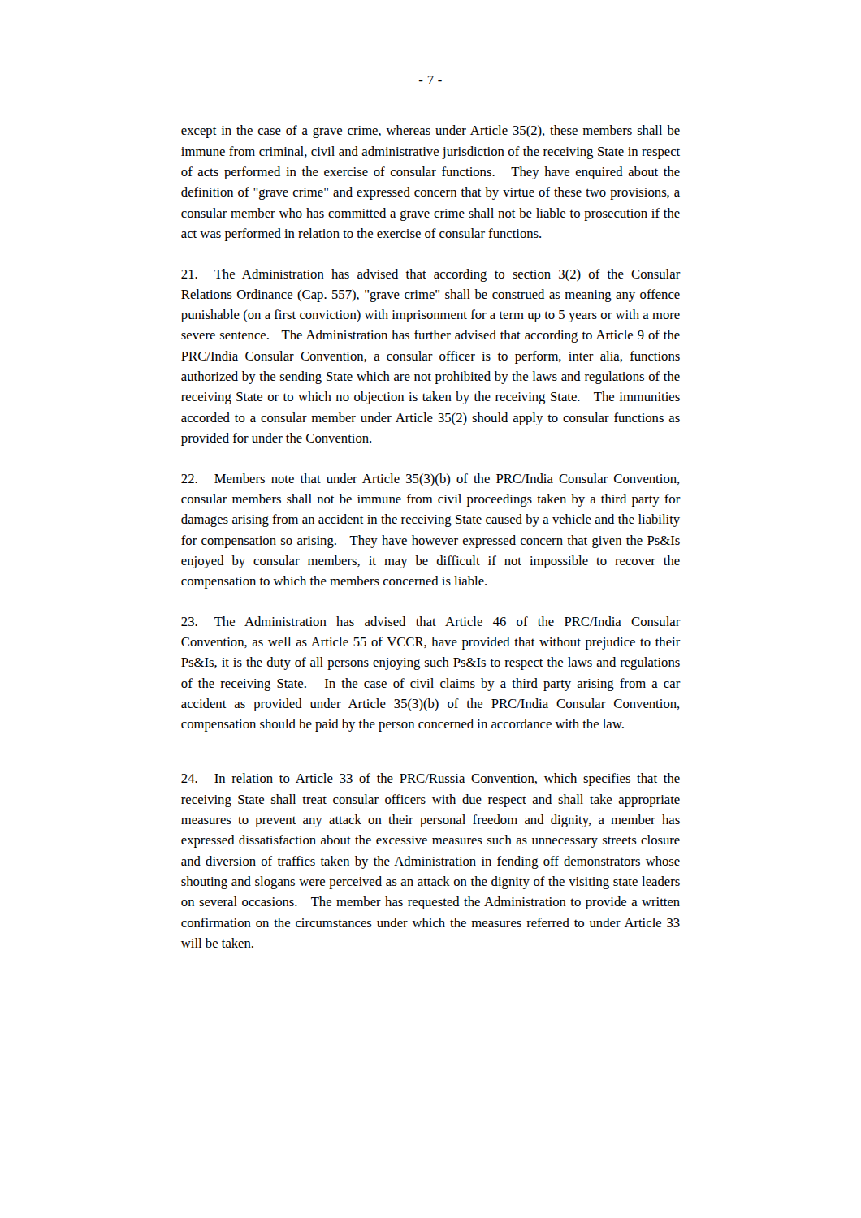- 7 -
except in the case of a grave crime, whereas under Article 35(2), these members shall be immune from criminal, civil and administrative jurisdiction of the receiving State in respect of acts performed in the exercise of consular functions. They have enquired about the definition of "grave crime" and expressed concern that by virtue of these two provisions, a consular member who has committed a grave crime shall not be liable to prosecution if the act was performed in relation to the exercise of consular functions.
21. The Administration has advised that according to section 3(2) of the Consular Relations Ordinance (Cap. 557), "grave crime" shall be construed as meaning any offence punishable (on a first conviction) with imprisonment for a term up to 5 years or with a more severe sentence. The Administration has further advised that according to Article 9 of the PRC/India Consular Convention, a consular officer is to perform, inter alia, functions authorized by the sending State which are not prohibited by the laws and regulations of the receiving State or to which no objection is taken by the receiving State. The immunities accorded to a consular member under Article 35(2) should apply to consular functions as provided for under the Convention.
22. Members note that under Article 35(3)(b) of the PRC/India Consular Convention, consular members shall not be immune from civil proceedings taken by a third party for damages arising from an accident in the receiving State caused by a vehicle and the liability for compensation so arising. They have however expressed concern that given the Ps&Is enjoyed by consular members, it may be difficult if not impossible to recover the compensation to which the members concerned is liable.
23. The Administration has advised that Article 46 of the PRC/India Consular Convention, as well as Article 55 of VCCR, have provided that without prejudice to their Ps&Is, it is the duty of all persons enjoying such Ps&Is to respect the laws and regulations of the receiving State. In the case of civil claims by a third party arising from a car accident as provided under Article 35(3)(b) of the PRC/India Consular Convention, compensation should be paid by the person concerned in accordance with the law.
24. In relation to Article 33 of the PRC/Russia Convention, which specifies that the receiving State shall treat consular officers with due respect and shall take appropriate measures to prevent any attack on their personal freedom and dignity, a member has expressed dissatisfaction about the excessive measures such as unnecessary streets closure and diversion of traffics taken by the Administration in fending off demonstrators whose shouting and slogans were perceived as an attack on the dignity of the visiting state leaders on several occasions. The member has requested the Administration to provide a written confirmation on the circumstances under which the measures referred to under Article 33 will be taken.